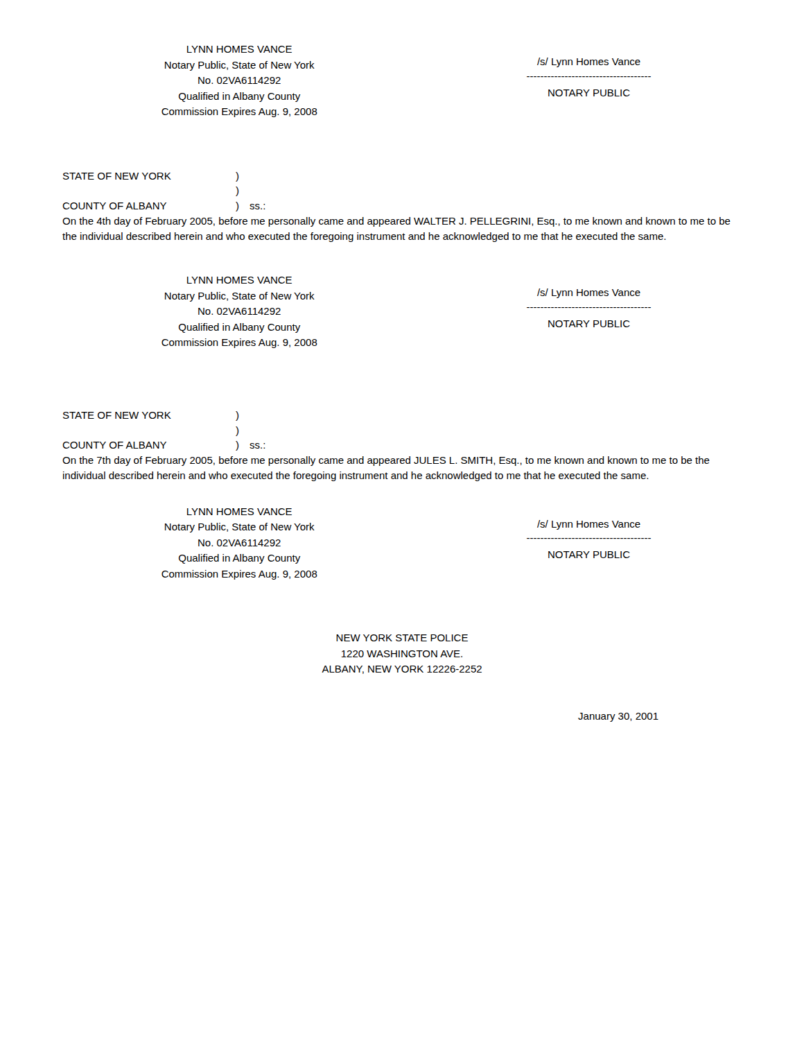LYNN HOMES VANCE
Notary Public, State of New York
No. 02VA6114292
Qualified in Albany County
Commission Expires Aug. 9, 2008
/s/ Lynn Homes Vance
------------------------------------
NOTARY PUBLIC
STATE OF NEW YORK
)
)
COUNTY OF ALBANY
)
ss.:
On the 4th day of February 2005, before me personally came and appeared WALTER J. PELLEGRINI, Esq., to me known and known to me to be the individual described herein and who executed the foregoing instrument and he acknowledged to me that he executed the same.
LYNN HOMES VANCE
Notary Public, State of New York
No. 02VA6114292
Qualified in Albany County
Commission Expires Aug. 9, 2008
/s/ Lynn Homes Vance
------------------------------------
NOTARY PUBLIC
STATE OF NEW YORK
)
)
COUNTY OF ALBANY
)
ss.:
On the 7th day of February 2005, before me personally came and appeared JULES L. SMITH, Esq., to me known and known to me to be the individual described herein and who executed the foregoing instrument and he acknowledged to me that he executed the same.
LYNN HOMES VANCE
Notary Public, State of New York
No. 02VA6114292
Qualified in Albany County
Commission Expires Aug. 9, 2008
/s/ Lynn Homes Vance
------------------------------------
NOTARY PUBLIC
NEW YORK STATE POLICE
1220 WASHINGTON AVE.
ALBANY, NEW YORK 12226-2252
January 30, 2001